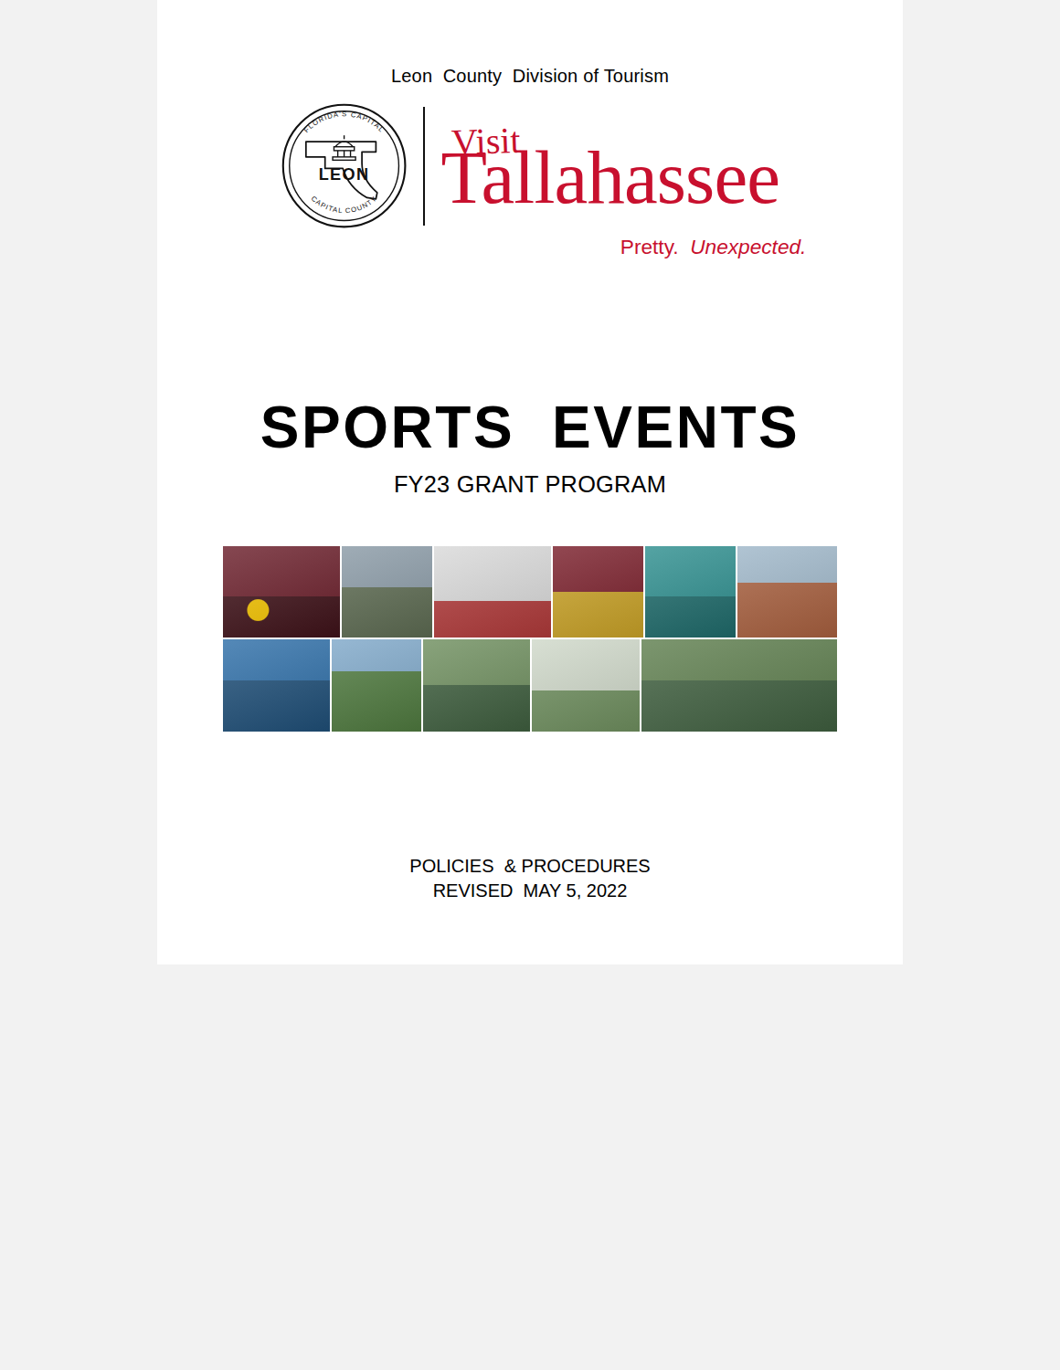Leon County Division of Tourism
LEON FLORIDA'S CAPITAL CAPITAL COUNTY
Visit Tallahassee
Pretty. Unexpected.
SPORTS EVENTS
FY23 GRANT PROGRAM
POLICIES & PROCEDURES
REVISED MAY 5, 2022